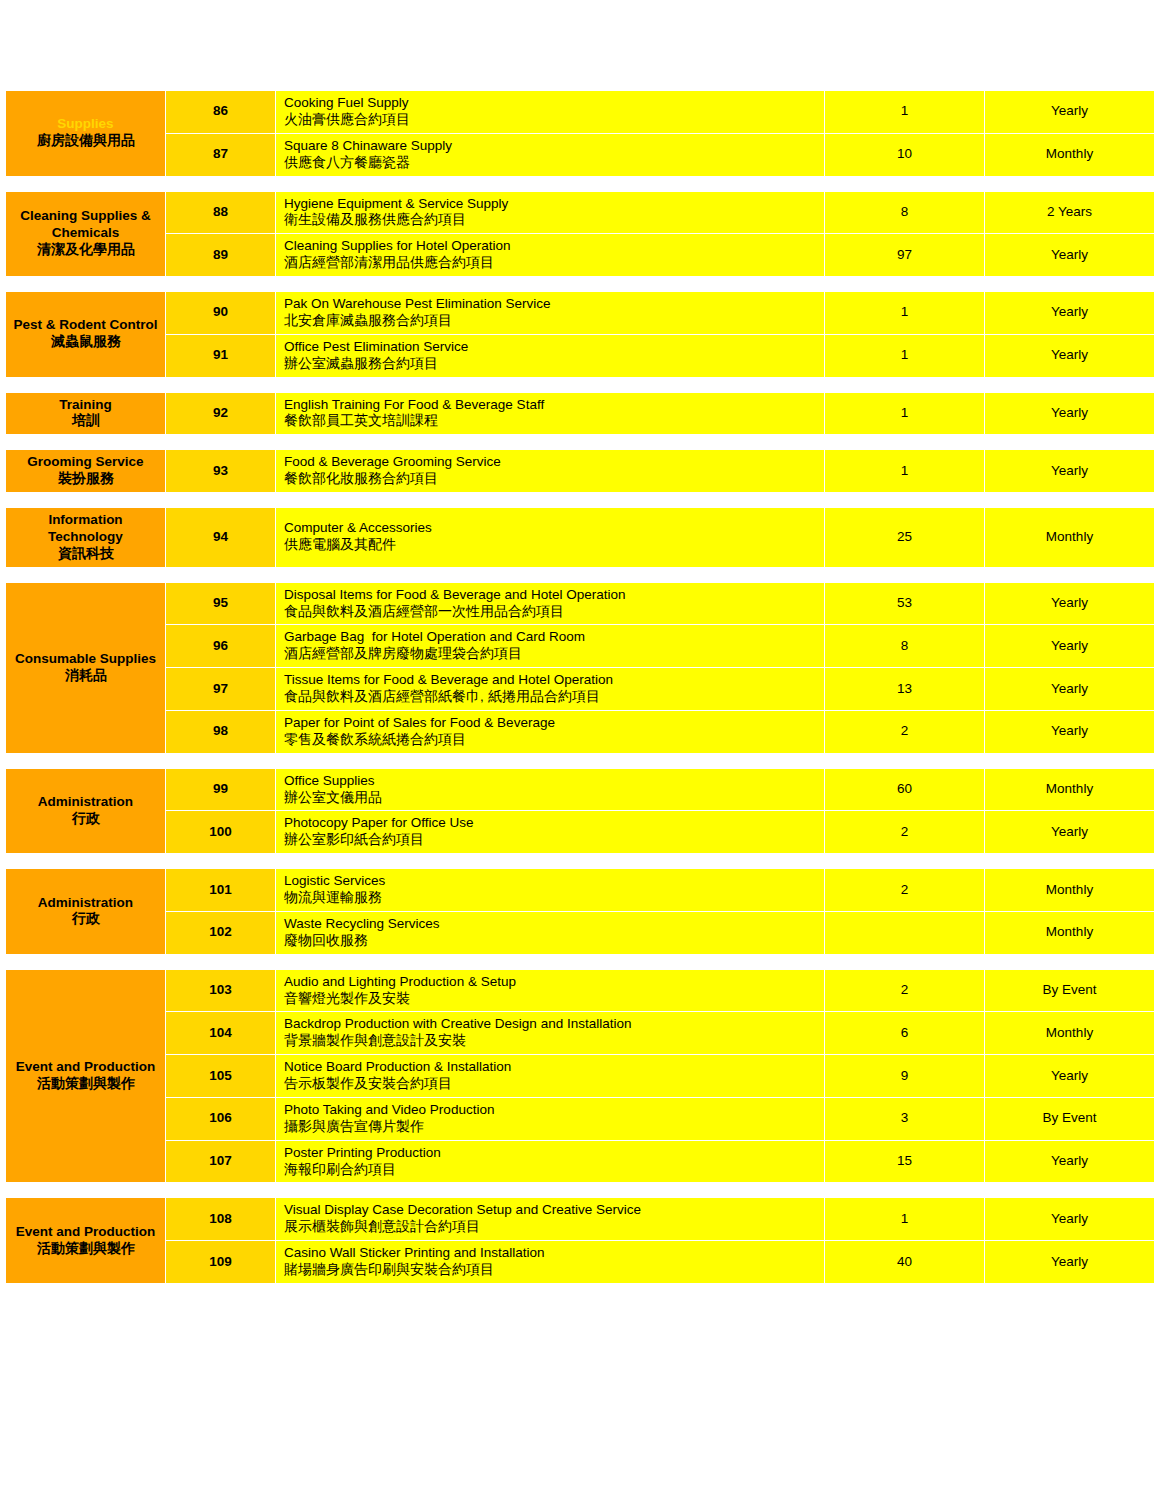| Supplies 廚房設備與用品 | 86 | Cooking Fuel Supply 火油膏供應合約項目 | 1 | Yearly |
| 87 | Square 8 Chinaware Supply 供應食八方餐廳瓷器 | 10 | Monthly |
| Cleaning Supplies & Chemicals 清潔及化學用品 | 88 | Hygiene Equipment & Service Supply 衛生設備及服務供應合約項目 | 8 | 2 Years |
| 89 | Cleaning Supplies for Hotel Operation 酒店經營部清潔用品供應合約項目 | 97 | Yearly |
| Pest & Rodent Control 滅蟲鼠服務 | 90 | Pak On Warehouse Pest Elimination Service 北安倉庫滅蟲服務合約項目 | 1 | Yearly |
| 91 | Office Pest Elimination Service 辦公室滅蟲服務合約項目 | 1 | Yearly |
| Training 培訓 | 92 | English Training For Food & Beverage Staff 餐飲部員工英文培訓課程 | 1 | Yearly |
| Grooming Service 裝扮服務 | 93 | Food & Beverage Grooming Service 餐飲部化妝服務合約項目 | 1 | Yearly |
| Information Technology 資訊科技 | 94 | Computer & Accessories 供應電腦及其配件 | 25 | Monthly |
| Consumable Supplies 消耗品 | 95 | Disposal Items for Food & Beverage and Hotel Operation 食品與飲料及酒店經營部一次性用品合約項目 | 53 | Yearly |
| 96 | Garbage Bag for Hotel Operation and Card Room 酒店經營部及牌房廢物處理袋合約項目 | 8 | Yearly |
| 97 | Tissue Items for Food & Beverage and Hotel Operation 食品與飲料及酒店經營部紙餐巾, 紙捲用品合約項目 | 13 | Yearly |
| 98 | Paper for Point of Sales for Food & Beverage 零售及餐飲系統紙捲合約項目 | 2 | Yearly |
| Administration 行政 | 99 | Office Supplies 辦公室文儀用品 | 60 | Monthly |
| 100 | Photocopy Paper for Office Use 辦公室影印紙合約項目 | 2 | Yearly |
| Administration 行政 | 101 | Logistic Services 物流與運輸服務 | 2 | Monthly |
| 102 | Waste Recycling Services 廢物回收服務 | | Monthly |
| Event and Production 活動策劃與製作 | 103 | Audio and Lighting Production & Setup 音響燈光製作及安裝 | 2 | By Event |
| 104 | Backdrop Production with Creative Design and Installation 背景牆製作與創意設計及安裝 | 6 | Monthly |
| 105 | Notice Board Production & Installation 告示板製作及安裝合約項目 | 9 | Yearly |
| 106 | Photo Taking and Video Production 攝影與廣告宣傳片製作 | 3 | By Event |
| 107 | Poster Printing Production 海報印刷合約項目 | 15 | Yearly |
| Event and Production 活動策劃與製作 | 108 | Visual Display Case Decoration Setup and Creative Service 展示櫃裝飾與創意設計合約項目 | 1 | Yearly |
| 109 | Casino Wall Sticker Printing and Installation 賭場牆身廣告印刷與安裝合約項目 | 40 | Yearly |